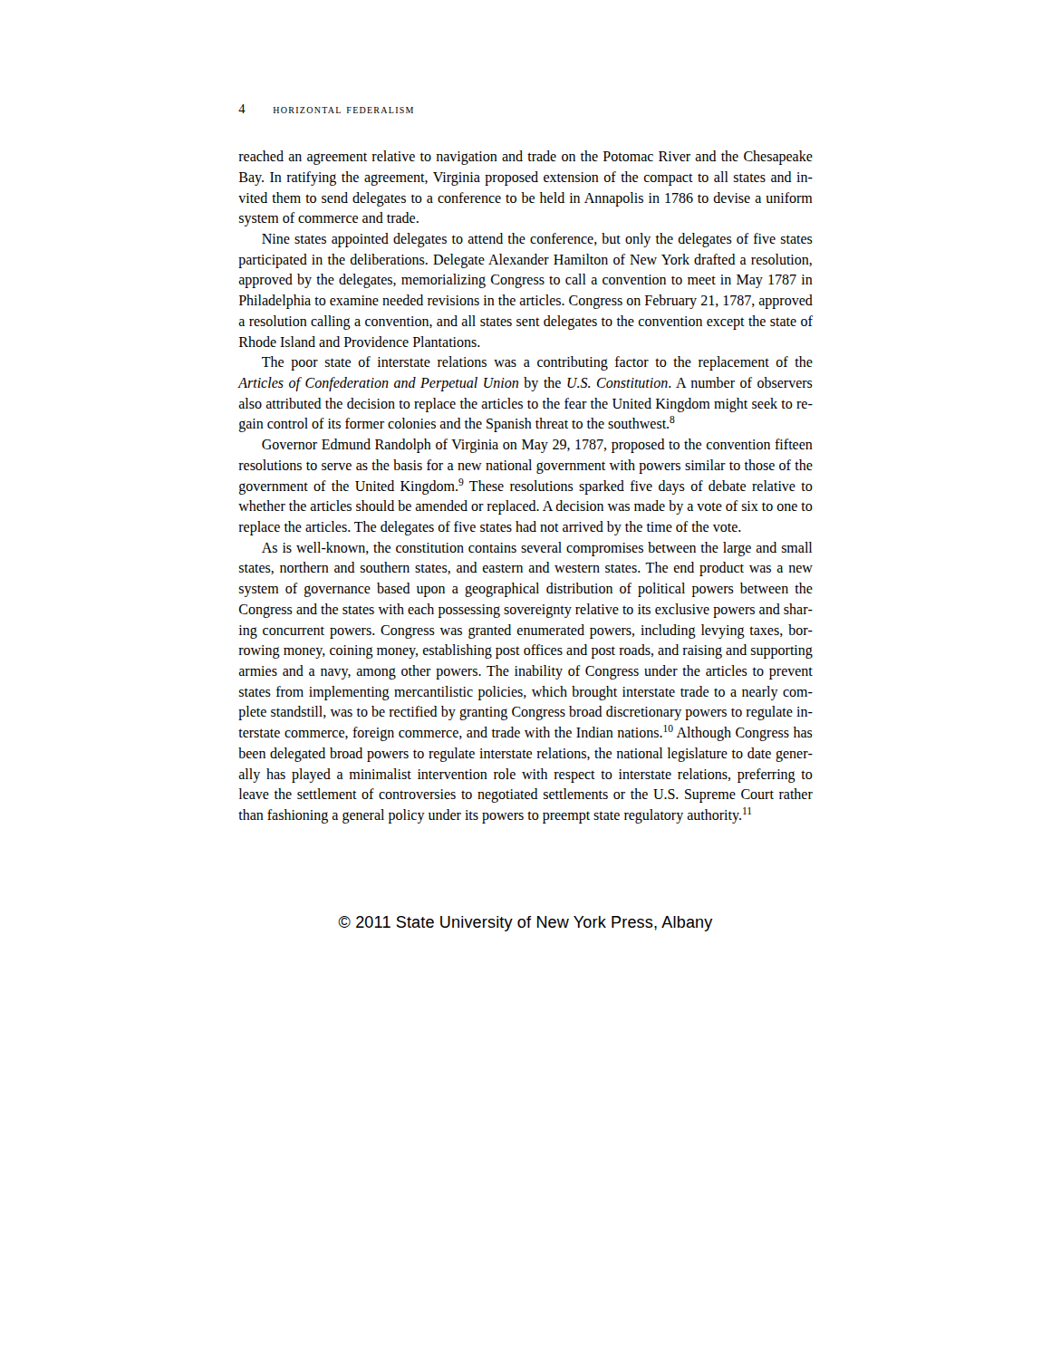4 Horizontal Federalism
reached an agreement relative to navigation and trade on the Potomac River and the Chesapeake Bay. In ratifying the agreement, Virginia proposed extension of the compact to all states and invited them to send delegates to a conference to be held in Annapolis in 1786 to devise a uniform system of commerce and trade.
Nine states appointed delegates to attend the conference, but only the delegates of five states participated in the deliberations. Delegate Alexander Hamilton of New York drafted a resolution, approved by the delegates, memorializing Congress to call a convention to meet in May 1787 in Philadelphia to examine needed revisions in the articles. Congress on February 21, 1787, approved a resolution calling a convention, and all states sent delegates to the convention except the state of Rhode Island and Providence Plantations.
The poor state of interstate relations was a contributing factor to the replacement of the Articles of Confederation and Perpetual Union by the U.S. Constitution. A number of observers also attributed the decision to replace the articles to the fear the United Kingdom might seek to regain control of its former colonies and the Spanish threat to the southwest.8
Governor Edmund Randolph of Virginia on May 29, 1787, proposed to the convention fifteen resolutions to serve as the basis for a new national government with powers similar to those of the government of the United Kingdom.9 These resolutions sparked five days of debate relative to whether the articles should be amended or replaced. A decision was made by a vote of six to one to replace the articles. The delegates of five states had not arrived by the time of the vote.
As is well-known, the constitution contains several compromises between the large and small states, northern and southern states, and eastern and western states. The end product was a new system of governance based upon a geographical distribution of political powers between the Congress and the states with each possessing sovereignty relative to its exclusive powers and sharing concurrent powers. Congress was granted enumerated powers, including levying taxes, borrowing money, coining money, establishing post offices and post roads, and raising and supporting armies and a navy, among other powers. The inability of Congress under the articles to prevent states from implementing mercantilistic policies, which brought interstate trade to a nearly complete standstill, was to be rectified by granting Congress broad discretionary powers to regulate interstate commerce, foreign commerce, and trade with the Indian nations.10 Although Congress has been delegated broad powers to regulate interstate relations, the national legislature to date generally has played a minimalist intervention role with respect to interstate relations, preferring to leave the settlement of controversies to negotiated settlements or the U.S. Supreme Court rather than fashioning a general policy under its powers to preempt state regulatory authority.11
© 2011 State University of New York Press, Albany